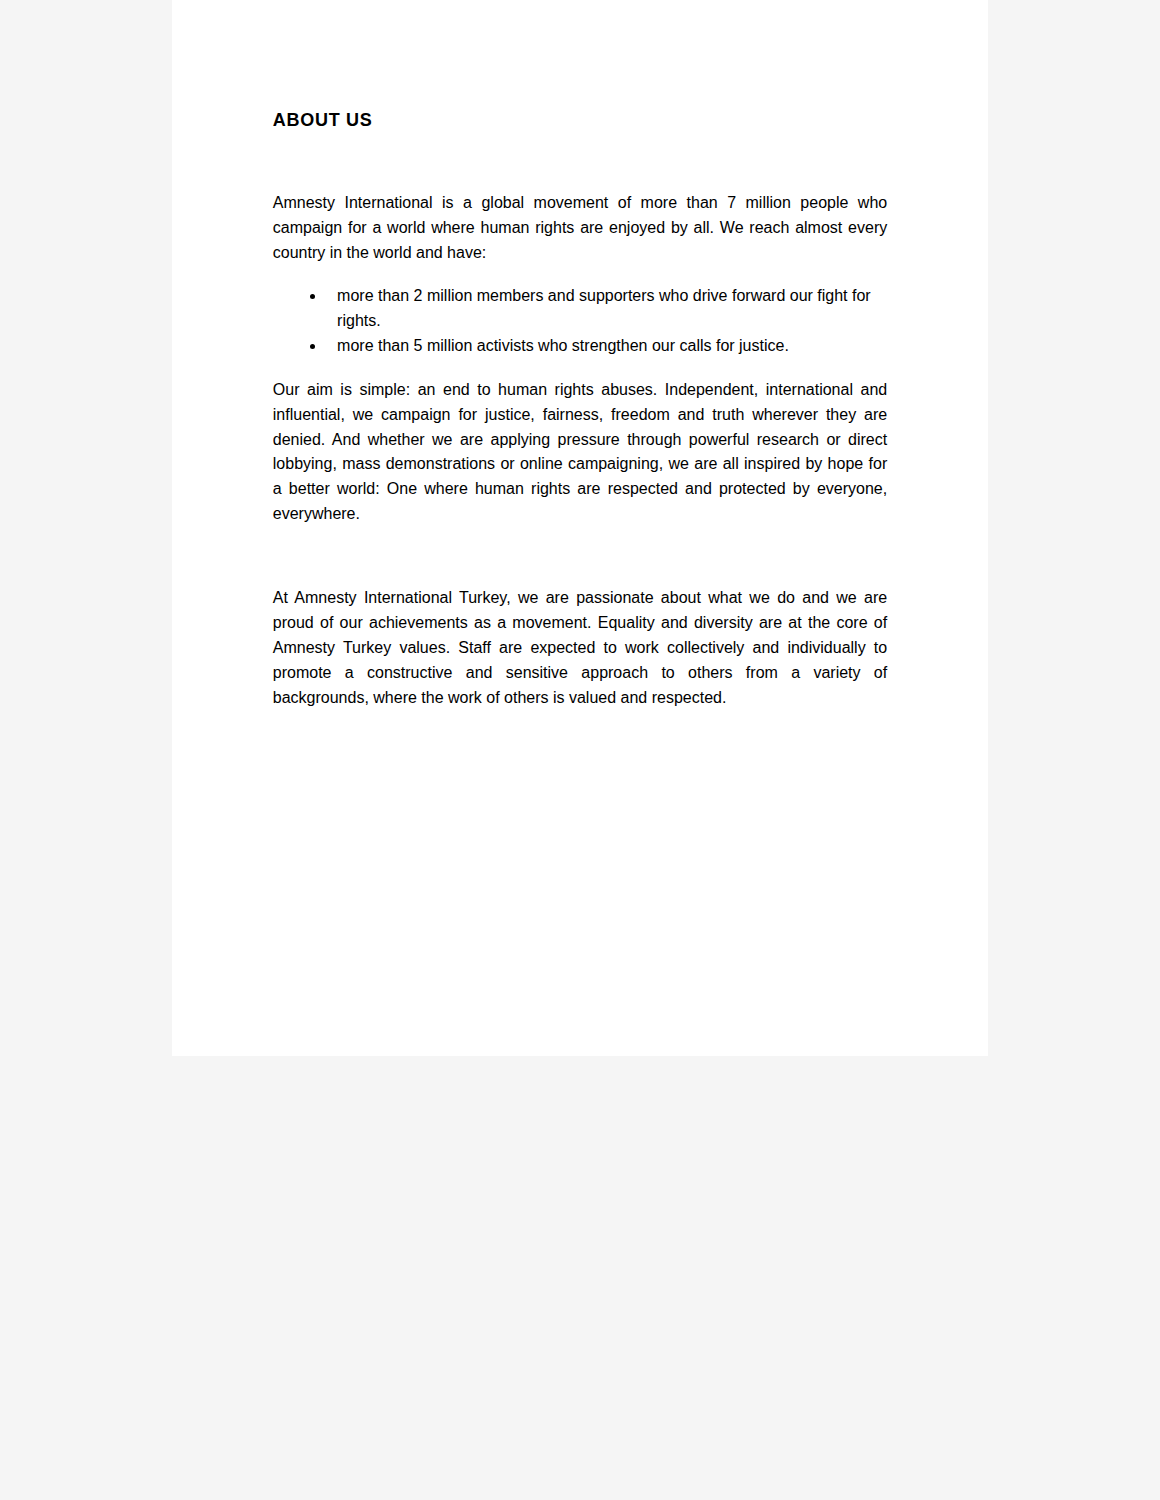ABOUT US
Amnesty International is a global movement of more than 7 million people who campaign for a world where human rights are enjoyed by all. We reach almost every country in the world and have:
more than 2 million members and supporters who drive forward our fight for rights.
more than 5 million activists who strengthen our calls for justice.
Our aim is simple: an end to human rights abuses. Independent, international and influential, we campaign for justice, fairness, freedom and truth wherever they are denied. And whether we are applying pressure through powerful research or direct lobbying, mass demonstrations or online campaigning, we are all inspired by hope for a better world: One where human rights are respected and protected by everyone, everywhere.
At Amnesty International Turkey, we are passionate about what we do and we are proud of our achievements as a movement. Equality and diversity are at the core of Amnesty Turkey values. Staff are expected to work collectively and individually to promote a constructive and sensitive approach to others from a variety of backgrounds, where the work of others is valued and respected.